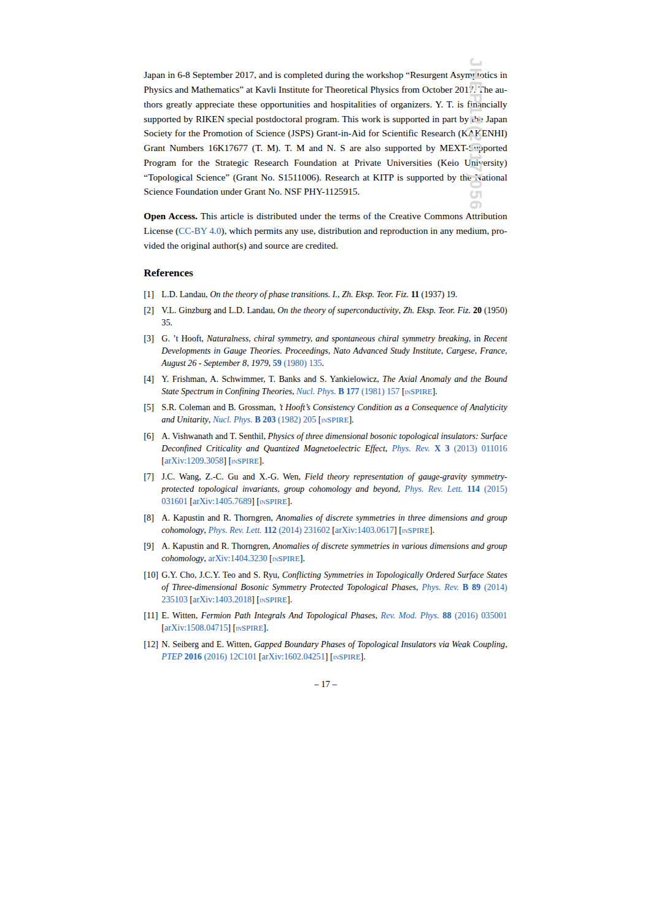JHEP12(2017)056
Japan in 6-8 September 2017, and is completed during the workshop “Resurgent Asymptotics in Physics and Mathematics” at Kavli Institute for Theoretical Physics from October 2017. The authors greatly appreciate these opportunities and hospitalities of organizers. Y. T. is financially supported by RIKEN special postdoctoral program. This work is supported in part by the Japan Society for the Promotion of Science (JSPS) Grant-in-Aid for Scientific Research (KAKENHI) Grant Numbers 16K17677 (T. M). T. M and N. S are also supported by MEXT-Supported Program for the Strategic Research Foundation at Private Universities (Keio University) “Topological Science” (Grant No. S1511006). Research at KITP is supported by the National Science Foundation under Grant No. NSF PHY-1125915.
Open Access. This article is distributed under the terms of the Creative Commons Attribution License (CC-BY 4.0), which permits any use, distribution and reproduction in any medium, provided the original author(s) and source are credited.
References
L.D. Landau, On the theory of phase transitions. I., Zh. Eksp. Teor. Fiz. 11 (1937) 19.
V.L. Ginzburg and L.D. Landau, On the theory of superconductivity, Zh. Eksp. Teor. Fiz. 20 (1950) 35.
G. ’t Hooft, Naturalness, chiral symmetry, and spontaneous chiral symmetry breaking, in Recent Developments in Gauge Theories. Proceedings, Nato Advanced Study Institute, Cargese, France, August 26 - September 8, 1979, 59 (1980) 135.
Y. Frishman, A. Schwimmer, T. Banks and S. Yankielowicz, The Axial Anomaly and the Bound State Spectrum in Confining Theories, Nucl. Phys. B 177 (1981) 157 [inSPIRE].
S.R. Coleman and B. Grossman, ’t Hooft’s Consistency Condition as a Consequence of Analyticity and Unitarity, Nucl. Phys. B 203 (1982) 205 [inSPIRE].
A. Vishwanath and T. Senthil, Physics of three dimensional bosonic topological insulators: Surface Deconfined Criticality and Quantized Magnetoelectric Effect, Phys. Rev. X 3 (2013) 011016 [arXiv:1209.3058] [inSPIRE].
J.C. Wang, Z.-C. Gu and X.-G. Wen, Field theory representation of gauge-gravity symmetry-protected topological invariants, group cohomology and beyond, Phys. Rev. Lett. 114 (2015) 031601 [arXiv:1405.7689] [inSPIRE].
A. Kapustin and R. Thorngren, Anomalies of discrete symmetries in three dimensions and group cohomology, Phys. Rev. Lett. 112 (2014) 231602 [arXiv:1403.0617] [inSPIRE].
A. Kapustin and R. Thorngren, Anomalies of discrete symmetries in various dimensions and group cohomology, arXiv:1404.3230 [inSPIRE].
G.Y. Cho, J.C.Y. Teo and S. Ryu, Conflicting Symmetries in Topologically Ordered Surface States of Three-dimensional Bosonic Symmetry Protected Topological Phases, Phys. Rev. B 89 (2014) 235103 [arXiv:1403.2018] [inSPIRE].
E. Witten, Fermion Path Integrals And Topological Phases, Rev. Mod. Phys. 88 (2016) 035001 [arXiv:1508.04715] [inSPIRE].
N. Seiberg and E. Witten, Gapped Boundary Phases of Topological Insulators via Weak Coupling, PTEP 2016 (2016) 12C101 [arXiv:1602.04251] [inSPIRE].
– 17 –